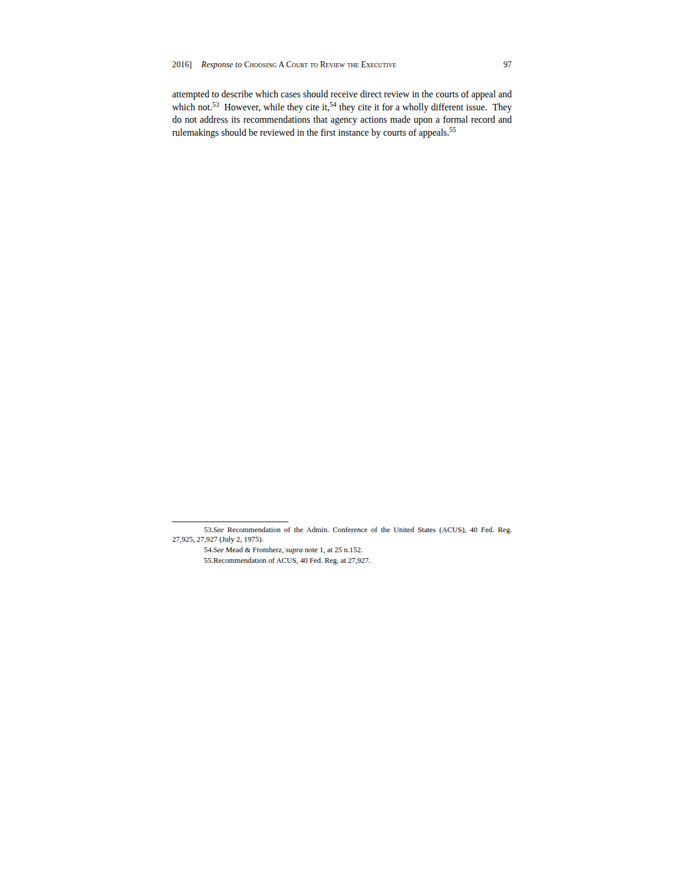2016] Response to Choosing A Court to Review the Executive 97
attempted to describe which cases should receive direct review in the courts of appeal and which not.53 However, while they cite it,54 they cite it for a wholly different issue. They do not address its recommendations that agency actions made upon a formal record and rulemakings should be reviewed in the first instance by courts of appeals.55
53. See Recommendation of the Admin. Conference of the United States (ACUS), 40 Fed. Reg. 27,925, 27,927 (July 2, 1975).
54. See Mead & Fromherz, supra note 1, at 25 n.152.
55. Recommendation of ACUS, 40 Fed. Reg. at 27,927.